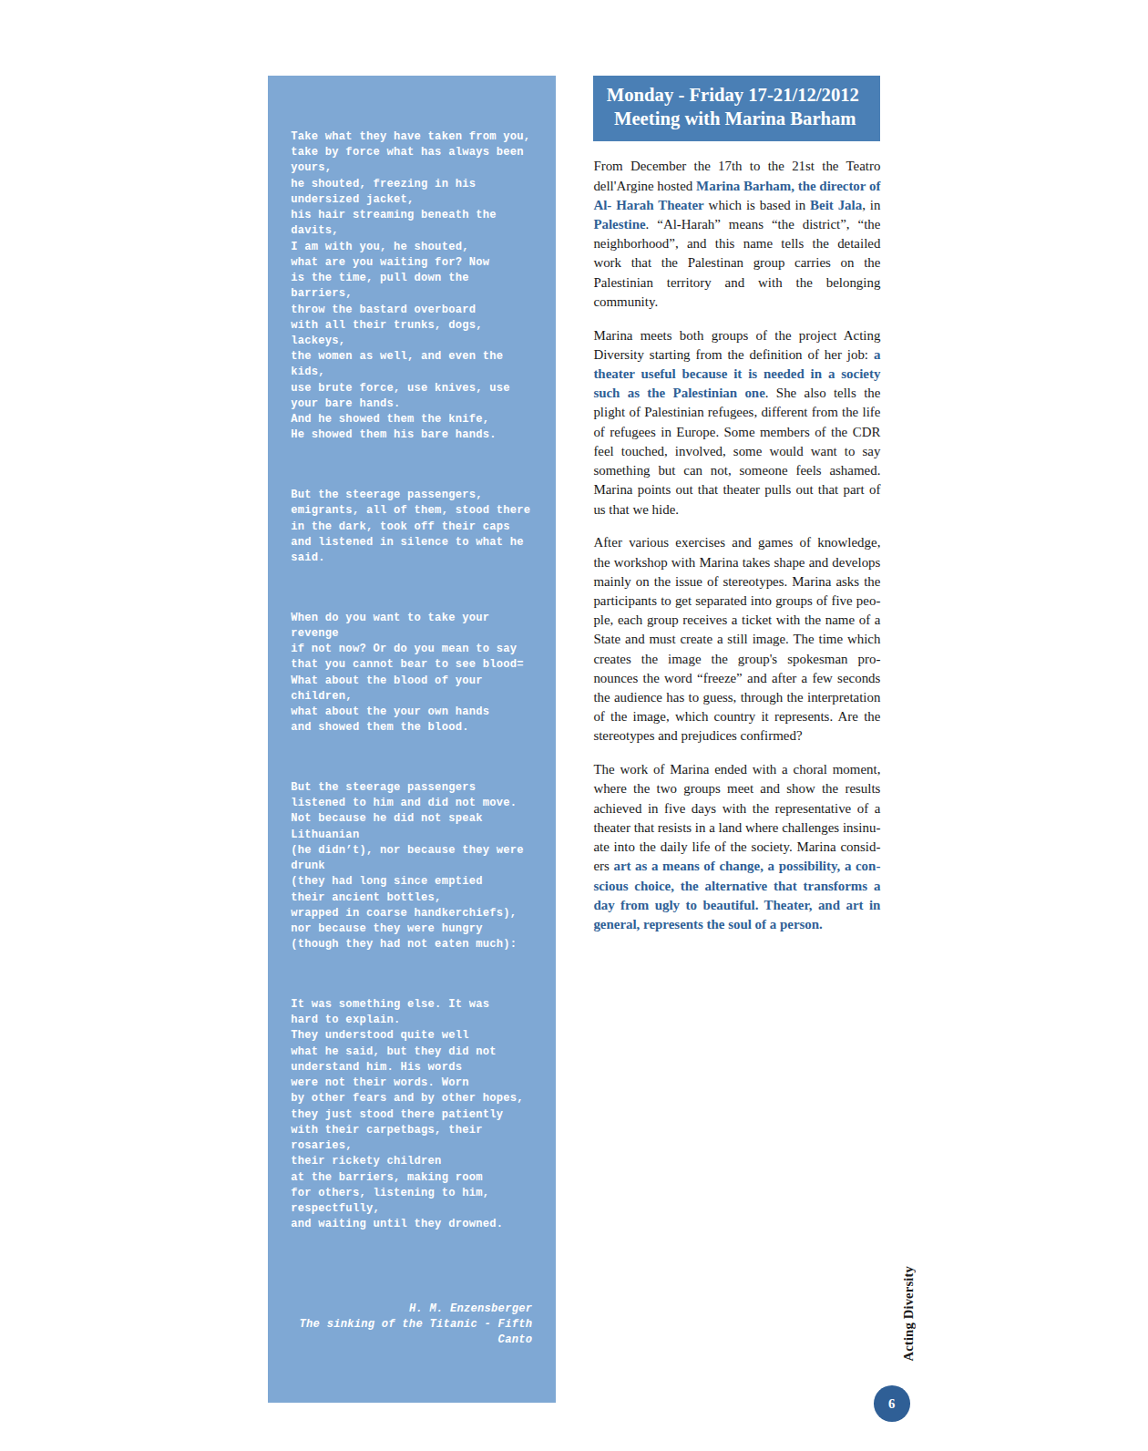Take what they have taken from you, take by force what has always been yours, he shouted, freezing in his undersized jacket, his hair streaming beneath the davits, I am with you, he shouted, what are you waiting for? Now is the time, pull down the barriers, throw the bastard overboard with all their trunks, dogs, lackeys, the women as well, and even the kids, use brute force, use knives, use your bare hands. And he showed them the knife, He showed them his bare hands.
But the steerage passengers, emigrants, all of them, stood there in the dark, took off their caps and listened in silence to what he said.
When do you want to take your revenge if not now? Or do you mean to say that you cannot bear to see blood= What about the blood of your children, what about the your own hands and showed them the blood.
But the steerage passengers listened to him and did not move. Not because he did not speak Lithuanian (he didn’t), nor because they were drunk (they had long since emptied their ancient bottles, wrapped in coarse handkerchiefs), nor because they were hungry (though they had not eaten much):
It was something else. It was hard to explain. They understood quite well what he said, but they did not understand him. His words were not their words. Worn by other fears and by other hopes, they just stood there patiently with their carpetbags, their rosaries, their rickety children at the barriers, making room for others, listening to him, respectfully, and waiting until they drowned.
H. M. Enzensberger The sinking of the Titanic - Fifth Canto
Monday - Friday 17-21/12/2012
Meeting with Marina Barham
From December the 17th to the 21st the Teatro dell'Argine hosted Marina Barham, the director of Al- Harah Theater which is based in Beit Jala, in Palestine. “Al-Harah” means “the district”, “the neighborhood”, and this name tells the detailed work that the Palestinan group carries on the Palestinian territory and with the belonging community.
Marina meets both groups of the project Acting Diversity starting from the definition of her job: a theater useful because it is needed in a society such as the Palestinian one. She also tells the plight of Palestinian refugees, different from the life of refugees in Europe. Some members of the CDR feel touched, involved, some would want to say something but can not, someone feels ashamed. Marina points out that theater pulls out that part of us that we hide.
After various exercises and games of knowledge, the workshop with Marina takes shape and develops mainly on the issue of stereotypes. Marina asks the participants to get separated into groups of five people, each group receives a ticket with the name of a State and must create a still image. The time which creates the image the group's spokesman pronounces the word “freeze” and after a few seconds the audience has to guess, through the interpretation of the image, which country it represents. Are the stereotypes and prejudices confirmed?
The work of Marina ended with a choral moment, where the two groups meet and show the results achieved in five days with the representative of a theater that resists in a land where challenges insinuate into the daily life of the society. Marina considers art as a means of change, a possibility, a conscious choice, the alternative that transforms a day from ugly to beautiful. Theater, and art in general, represents the soul of a person.
Acting Diversity
6